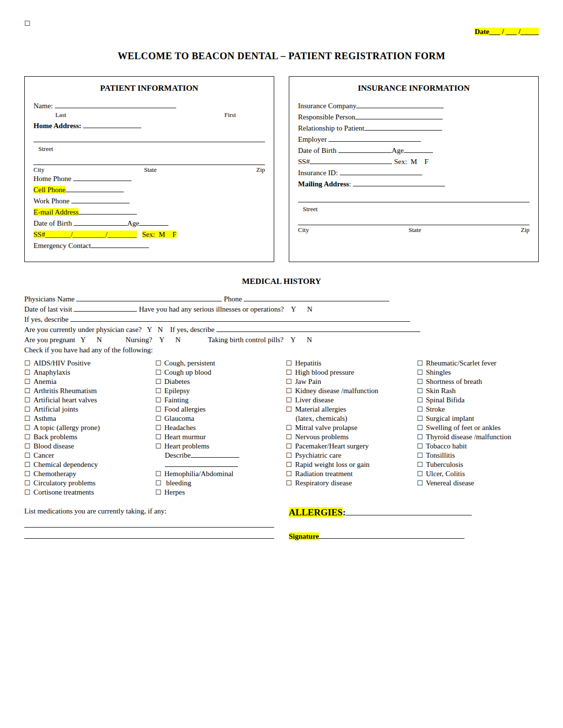Date___ / ___ /_____
WELCOME TO BEACON DENTAL – PATIENT REGISTRATION FORM
PATIENT INFORMATION
Name:
Last First
Home Address:
Street
City State Zip
Home Phone
Cell Phone
Work Phone
E-mail Address
Date of Birth Age
SS#_______/_________/________ Sex: M F
Emergency Contact
INSURANCE INFORMATION
Insurance Company
Responsible Person
Relationship to Patient
Employer
Date of Birth Age
SS# Sex: M F
Insurance ID:
Mailing Address:
Street
City State Zip
MEDICAL HISTORY
Physicians Name Phone
Date of last visit Have you had any serious illnesses or operations? Y N
If yes, describe
Are you currently under physician case? Y N If yes, describe
Are you pregnant Y N Nursing? Y N Taking birth control pills? Y N
Check if you have had any of the following:
AIDS/HIV Positive
Anaphylaxis
Anemia
Arthritis Rheumatism
Artificial heart valves
Artificial joints
Asthma
A topic (allergy prone)
Back problems
Blood disease
Cancer
Chemical dependency
Chemotherapy
Circulatory problems
Cortisone treatments
Cough, persistent
Cough up blood
Diabetes
Epilepsy
Fainting
Food allergies
Glaucoma
Headaches
Heart murmur
Heart problems
Describe
Hemophilia/Abdominal
bleeding
Herpes
Hepatitis
High blood pressure
Jaw Pain
Kidney disease /malfunction
Liver disease
Material allergies
(latex, chemicals)
Mitral valve prolapse
Nervous problems
Pacemaker/Heart surgery
Psychiatric care
Rapid weight loss or gain
Radiation treatment
Respiratory disease
Rheumatic/Scarlet fever
Shingles
Shortness of breath
Skin Rash
Spinal Bifida
Stroke
Surgical implant
Swelling of feet or ankles
Thyroid disease /malfunction
Tobacco habit
Tonsillitis
Tuberculosis
Ulcer, Colitis
Venereal disease
List medications you are currently taking, if any:
ALLERGIES:
Signature